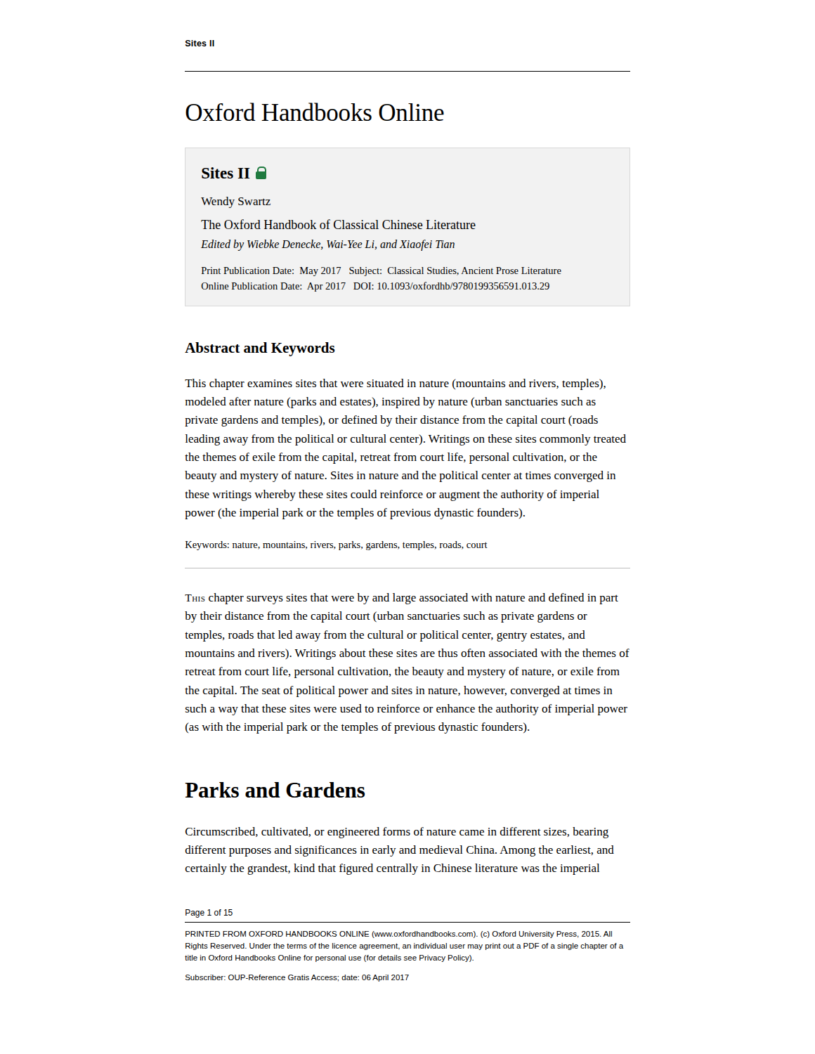Sites II
Oxford Handbooks Online
Sites II
Wendy Swartz
The Oxford Handbook of Classical Chinese Literature
Edited by Wiebke Denecke, Wai-Yee Li, and Xiaofei Tian
Print Publication Date: May 2017 Subject: Classical Studies, Ancient Prose Literature
Online Publication Date: Apr 2017 DOI: 10.1093/oxfordhb/9780199356591.013.29
Abstract and Keywords
This chapter examines sites that were situated in nature (mountains and rivers, temples), modeled after nature (parks and estates), inspired by nature (urban sanctuaries such as private gardens and temples), or defined by their distance from the capital court (roads leading away from the political or cultural center). Writings on these sites commonly treated the themes of exile from the capital, retreat from court life, personal cultivation, or the beauty and mystery of nature. Sites in nature and the political center at times converged in these writings whereby these sites could reinforce or augment the authority of imperial power (the imperial park or the temples of previous dynastic founders).
Keywords: nature, mountains, rivers, parks, gardens, temples, roads, court
This chapter surveys sites that were by and large associated with nature and defined in part by their distance from the capital court (urban sanctuaries such as private gardens or temples, roads that led away from the cultural or political center, gentry estates, and mountains and rivers). Writings about these sites are thus often associated with the themes of retreat from court life, personal cultivation, the beauty and mystery of nature, or exile from the capital. The seat of political power and sites in nature, however, converged at times in such a way that these sites were used to reinforce or enhance the authority of imperial power (as with the imperial park or the temples of previous dynastic founders).
Parks and Gardens
Circumscribed, cultivated, or engineered forms of nature came in different sizes, bearing different purposes and significances in early and medieval China. Among the earliest, and certainly the grandest, kind that figured centrally in Chinese literature was the imperial
Page 1 of 15
PRINTED FROM OXFORD HANDBOOKS ONLINE (www.oxfordhandbooks.com). (c) Oxford University Press, 2015. All Rights Reserved. Under the terms of the licence agreement, an individual user may print out a PDF of a single chapter of a title in Oxford Handbooks Online for personal use (for details see Privacy Policy).
Subscriber: OUP-Reference Gratis Access; date: 06 April 2017